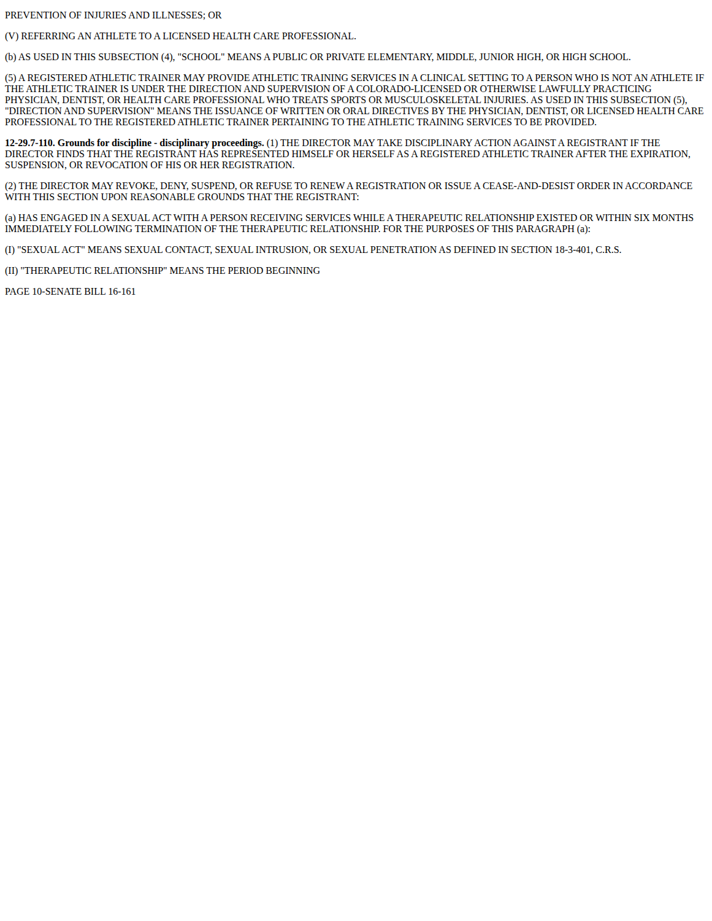PREVENTION OF INJURIES AND ILLNESSES; OR
(V) REFERRING AN ATHLETE TO A LICENSED HEALTH CARE PROFESSIONAL.
(b) AS USED IN THIS SUBSECTION (4), "SCHOOL" MEANS A PUBLIC OR PRIVATE ELEMENTARY, MIDDLE, JUNIOR HIGH, OR HIGH SCHOOL.
(5) A REGISTERED ATHLETIC TRAINER MAY PROVIDE ATHLETIC TRAINING SERVICES IN A CLINICAL SETTING TO A PERSON WHO IS NOT AN ATHLETE IF THE ATHLETIC TRAINER IS UNDER THE DIRECTION AND SUPERVISION OF A COLORADO-LICENSED OR OTHERWISE LAWFULLY PRACTICING PHYSICIAN, DENTIST, OR HEALTH CARE PROFESSIONAL WHO TREATS SPORTS OR MUSCULOSKELETAL INJURIES. AS USED IN THIS SUBSECTION (5), "DIRECTION AND SUPERVISION" MEANS THE ISSUANCE OF WRITTEN OR ORAL DIRECTIVES BY THE PHYSICIAN, DENTIST, OR LICENSED HEALTH CARE PROFESSIONAL TO THE REGISTERED ATHLETIC TRAINER PERTAINING TO THE ATHLETIC TRAINING SERVICES TO BE PROVIDED.
12-29.7-110. Grounds for discipline - disciplinary proceedings. (1) THE DIRECTOR MAY TAKE DISCIPLINARY ACTION AGAINST A REGISTRANT IF THE DIRECTOR FINDS THAT THE REGISTRANT HAS REPRESENTED HIMSELF OR HERSELF AS A REGISTERED ATHLETIC TRAINER AFTER THE EXPIRATION, SUSPENSION, OR REVOCATION OF HIS OR HER REGISTRATION.
(2) THE DIRECTOR MAY REVOKE, DENY, SUSPEND, OR REFUSE TO RENEW A REGISTRATION OR ISSUE A CEASE-AND-DESIST ORDER IN ACCORDANCE WITH THIS SECTION UPON REASONABLE GROUNDS THAT THE REGISTRANT:
(a) HAS ENGAGED IN A SEXUAL ACT WITH A PERSON RECEIVING SERVICES WHILE A THERAPEUTIC RELATIONSHIP EXISTED OR WITHIN SIX MONTHS IMMEDIATELY FOLLOWING TERMINATION OF THE THERAPEUTIC RELATIONSHIP. FOR THE PURPOSES OF THIS PARAGRAPH (a):
(I) "SEXUAL ACT" MEANS SEXUAL CONTACT, SEXUAL INTRUSION, OR SEXUAL PENETRATION AS DEFINED IN SECTION 18-3-401, C.R.S.
(II) "THERAPEUTIC RELATIONSHIP" MEANS THE PERIOD BEGINNING
PAGE 10-SENATE BILL 16-161